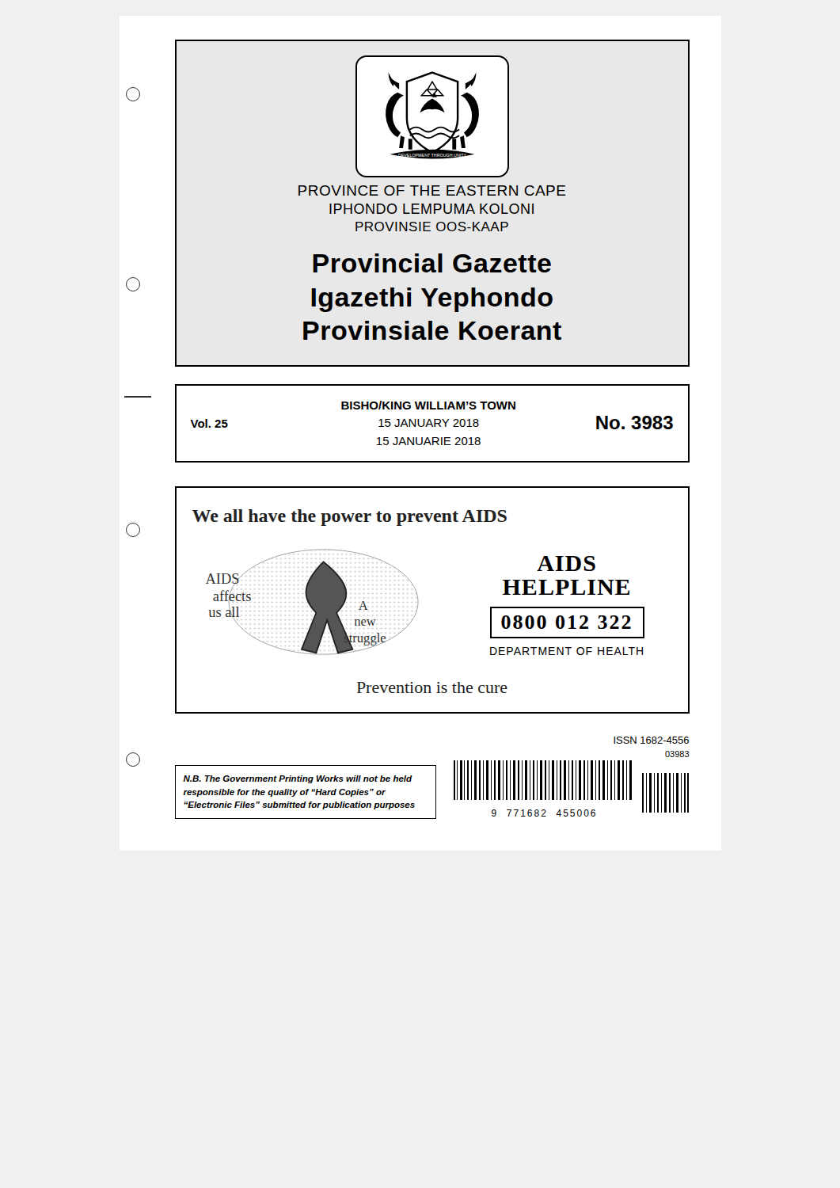DEVELOPMENT THROUGH UNITY
PROVINCE OF THE EASTERN CAPE
IPHONDO LEMPUMA KOLONI
PROVINSIE OOS-KAAP
Provincial Gazette
Igazethi Yephondo
Provinsiale Koerant
Vol. 25
BISHO/KING WILLIAM’S TOWN
15 JANUARY 2018
15 JANUARIE 2018
No. 3983
We all have the power to prevent AIDS
AIDS affects us all A new struggle
AIDS
HELPLINE
0800 012 322
DEPARTMENT OF HEALTH
Prevention is the cure
N.B. The Government Printing Works will not be held responsible for the quality of “Hard Copies” or “Electronic Files” submitted for publication purposes
ISSN 1682-4556
03983
9 771682 455006